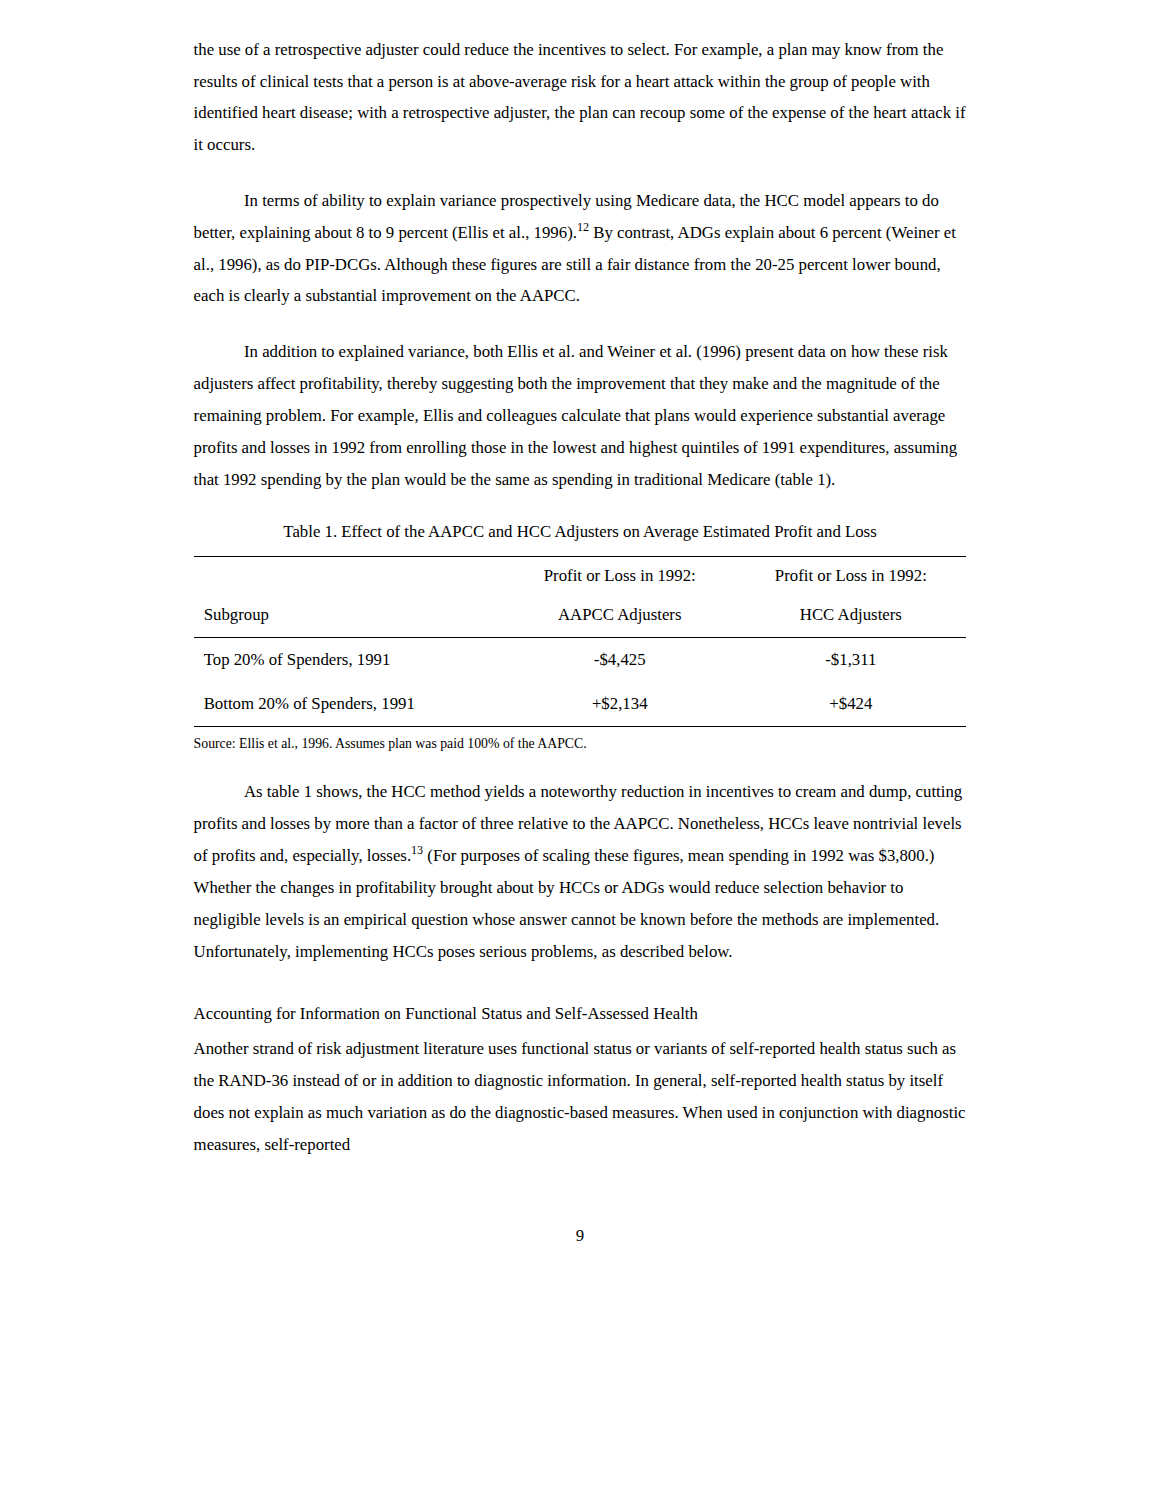the use of a retrospective adjuster could reduce the incentives to select. For example, a plan may know from the results of clinical tests that a person is at above-average risk for a heart attack within the group of people with identified heart disease; with a retrospective adjuster, the plan can recoup some of the expense of the heart attack if it occurs.
In terms of ability to explain variance prospectively using Medicare data, the HCC model appears to do better, explaining about 8 to 9 percent (Ellis et al., 1996).12 By contrast, ADGs explain about 6 percent (Weiner et al., 1996), as do PIP-DCGs. Although these figures are still a fair distance from the 20-25 percent lower bound, each is clearly a substantial improvement on the AAPCC.
In addition to explained variance, both Ellis et al. and Weiner et al. (1996) present data on how these risk adjusters affect profitability, thereby suggesting both the improvement that they make and the magnitude of the remaining problem. For example, Ellis and colleagues calculate that plans would experience substantial average profits and losses in 1992 from enrolling those in the lowest and highest quintiles of 1991 expenditures, assuming that 1992 spending by the plan would be the same as spending in traditional Medicare (table 1).
Table 1. Effect of the AAPCC and HCC Adjusters on Average Estimated Profit and Loss
| | Profit or Loss in 1992: | Profit or Loss in 1992: |
| --- | --- | --- |
| Subgroup | AAPCC Adjusters | HCC Adjusters |
| Top 20% of Spenders, 1991 | -$4,425 | -$1,311 |
| Bottom 20% of Spenders, 1991 | +$2,134 | +$424 |
Source: Ellis et al., 1996. Assumes plan was paid 100% of the AAPCC.
As table 1 shows, the HCC method yields a noteworthy reduction in incentives to cream and dump, cutting profits and losses by more than a factor of three relative to the AAPCC. Nonetheless, HCCs leave nontrivial levels of profits and, especially, losses.13 (For purposes of scaling these figures, mean spending in 1992 was $3,800.) Whether the changes in profitability brought about by HCCs or ADGs would reduce selection behavior to negligible levels is an empirical question whose answer cannot be known before the methods are implemented. Unfortunately, implementing HCCs poses serious problems, as described below.
Accounting for Information on Functional Status and Self-Assessed Health
Another strand of risk adjustment literature uses functional status or variants of self-reported health status such as the RAND-36 instead of or in addition to diagnostic information. In general, self-reported health status by itself does not explain as much variation as do the diagnostic-based measures. When used in conjunction with diagnostic measures, self-reported
9